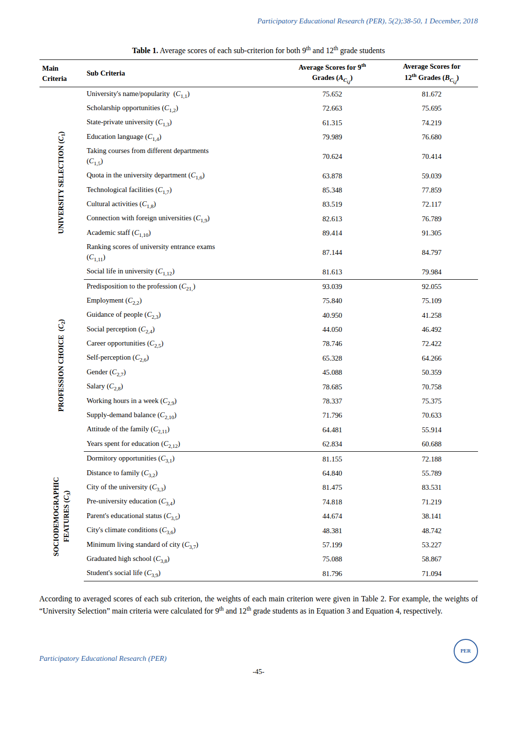Participatory Educational Research (PER), 5(2);38-50, 1 December, 2018
Table 1. Average scores of each sub-criterion for both 9th and 12th grade students
| Main Criteria | Sub Criteria | Average Scores for 9 th Grades ( A C i,j ) | Average Scores for 12 th Grades ( B C i,j ) |
| --- | --- | --- | --- |
| UNIVERSITY SELECTION ( C 1 ) | University's name/popularity ( C 1,1 ) | 75.652 | 81.672 |
| Scholarship opportunities ( C 1,2 ) | 72.663 | 75.695 |
| State-private university ( C 1,3 ) | 61.315 | 74.219 |
| Education language ( C 1,4 ) | 79.989 | 76.680 |
| Taking courses from different departments ( C 1,5 ) | 70.624 | 70.414 |
| Quota in the university department ( C 1,6 ) | 63.878 | 59.039 |
| Technological facilities ( C 1,7 ) | 85.348 | 77.859 |
| Cultural activities ( C 1,8 ) | 83.519 | 72.117 |
| Connection with foreign universities ( C 1,9 ) | 82.613 | 76.789 |
| Academic staff ( C 1,10 ) | 89.414 | 91.305 |
| Ranking scores of university entrance exams ( C 1,11 ) | 87.144 | 84.797 |
| Social life in university ( C 1,12 ) | 81.613 | 79.984 |
| PROFESSION CHOICE ( C 2 ) | Predisposition to the profession ( C 21, ) | 93.039 | 92.055 |
| Employment ( C 2,2 ) | 75.840 | 75.109 |
| Guidance of people ( C 2,3 ) | 40.950 | 41.258 |
| Social perception ( C 2,4 ) | 44.050 | 46.492 |
| Career opportunities ( C 2,5 ) | 78.746 | 72.422 |
| Self-perception ( C 2,6 ) | 65.328 | 64.266 |
| Gender ( C 2,7 ) | 45.088 | 50.359 |
| Salary ( C 2,8 ) | 78.685 | 70.758 |
| Working hours in a week ( C 2,9 ) | 78.337 | 75.375 |
| Supply-demand balance ( C 2,10 ) | 71.796 | 70.633 |
| Attitude of the family ( C 2,11 ) | 64.481 | 55.914 |
| Years spent for education ( C 2,12 ) | 62.834 | 60.688 |
| SOCIODEMOGRAPHIC FEATURES ( C 3 ) | Dormitory opportunities ( C 3,1 ) | 81.155 | 72.188 |
| Distance to family ( C 3,2 ) | 64.840 | 55.789 |
| City of the university ( C 3,3 ) | 81.475 | 83.531 |
| Pre-university education ( C 3,4 ) | 74.818 | 71.219 |
| Parent's educational status ( C 3,5 ) | 44.674 | 38.141 |
| City's climate conditions ( C 3,6 ) | 48.381 | 48.742 |
| Minimum living standard of city ( C 3,7 ) | 57.199 | 53.227 |
| Graduated high school ( C 3,8 ) | 75.088 | 58.867 |
| Student's social life ( C 3,9 ) | 81.796 | 71.094 |
According to averaged scores of each sub criterion, the weights of each main criterion were given in Table 2. For example, the weights of “University Selection” main criteria were calculated for 9th and 12th grade students as in Equation 3 and Equation 4, respectively.
Participatory Educational Research (PER) PER
-45-